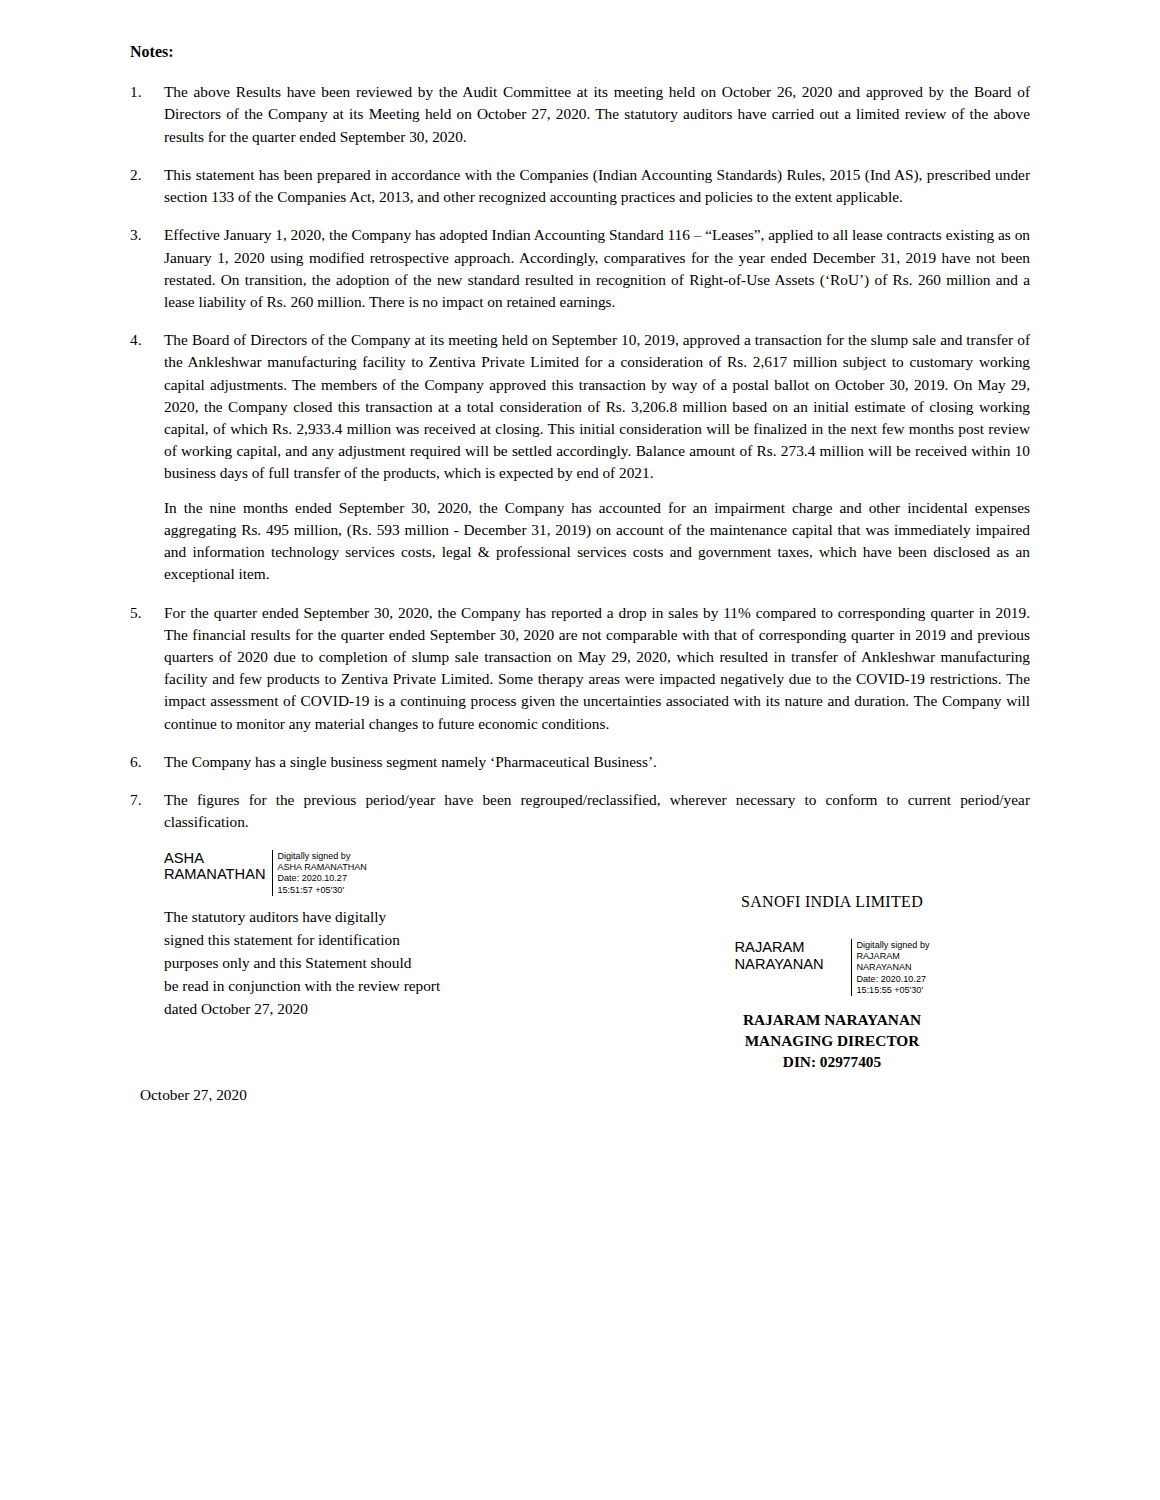Notes:
The above Results have been reviewed by the Audit Committee at its meeting held on October 26, 2020 and approved by the Board of Directors of the Company at its Meeting held on October 27, 2020. The statutory auditors have carried out a limited review of the above results for the quarter ended September 30, 2020.
This statement has been prepared in accordance with the Companies (Indian Accounting Standards) Rules, 2015 (Ind AS), prescribed under section 133 of the Companies Act, 2013, and other recognized accounting practices and policies to the extent applicable.
Effective January 1, 2020, the Company has adopted Indian Accounting Standard 116 – “Leases”, applied to all lease contracts existing as on January 1, 2020 using modified retrospective approach. Accordingly, comparatives for the year ended December 31, 2019 have not been restated. On transition, the adoption of the new standard resulted in recognition of Right-of-Use Assets (‘RoU’) of Rs. 260 million and a lease liability of Rs. 260 million. There is no impact on retained earnings.
The Board of Directors of the Company at its meeting held on September 10, 2019, approved a transaction for the slump sale and transfer of the Ankleshwar manufacturing facility to Zentiva Private Limited for a consideration of Rs. 2,617 million subject to customary working capital adjustments. The members of the Company approved this transaction by way of a postal ballot on October 30, 2019. On May 29, 2020, the Company closed this transaction at a total consideration of Rs. 3,206.8 million based on an initial estimate of closing working capital, of which Rs. 2,933.4 million was received at closing. This initial consideration will be finalized in the next few months post review of working capital, and any adjustment required will be settled accordingly. Balance amount of Rs. 273.4 million will be received within 10 business days of full transfer of the products, which is expected by end of 2021.
In the nine months ended September 30, 2020, the Company has accounted for an impairment charge and other incidental expenses aggregating Rs. 495 million, (Rs. 593 million - December 31, 2019) on account of the maintenance capital that was immediately impaired and information technology services costs, legal & professional services costs and government taxes, which have been disclosed as an exceptional item.
For the quarter ended September 30, 2020, the Company has reported a drop in sales by 11% compared to corresponding quarter in 2019. The financial results for the quarter ended September 30, 2020 are not comparable with that of corresponding quarter in 2019 and previous quarters of 2020 due to completion of slump sale transaction on May 29, 2020, which resulted in transfer of Ankleshwar manufacturing facility and few products to Zentiva Private Limited. Some therapy areas were impacted negatively due to the COVID-19 restrictions. The impact assessment of COVID-19 is a continuing process given the uncertainties associated with its nature and duration. The Company will continue to monitor any material changes to future economic conditions.
The Company has a single business segment namely ‘Pharmaceutical Business’.
The figures for the previous period/year have been regrouped/reclassified, wherever necessary to conform to current period/year classification.
ASHA
RAMANATHAN
Digitally signed by
ASHA RAMANATHAN
Date: 2020.10.27
15:51:57 +05'30'
The statutory auditors have digitally
signed this statement for identification
purposes only and this Statement should
be read in conjunction with the review report
dated October 27, 2020
SANOFI INDIA LIMITED
RAJARAM NARAYANAN
Digitally signed by
RAJARAM
NARAYANAN
Date: 2020.10.27
15:15:55 +05'30'
RAJARAM NARAYANAN
MANAGING DIRECTOR
DIN: 02977405
October 27, 2020